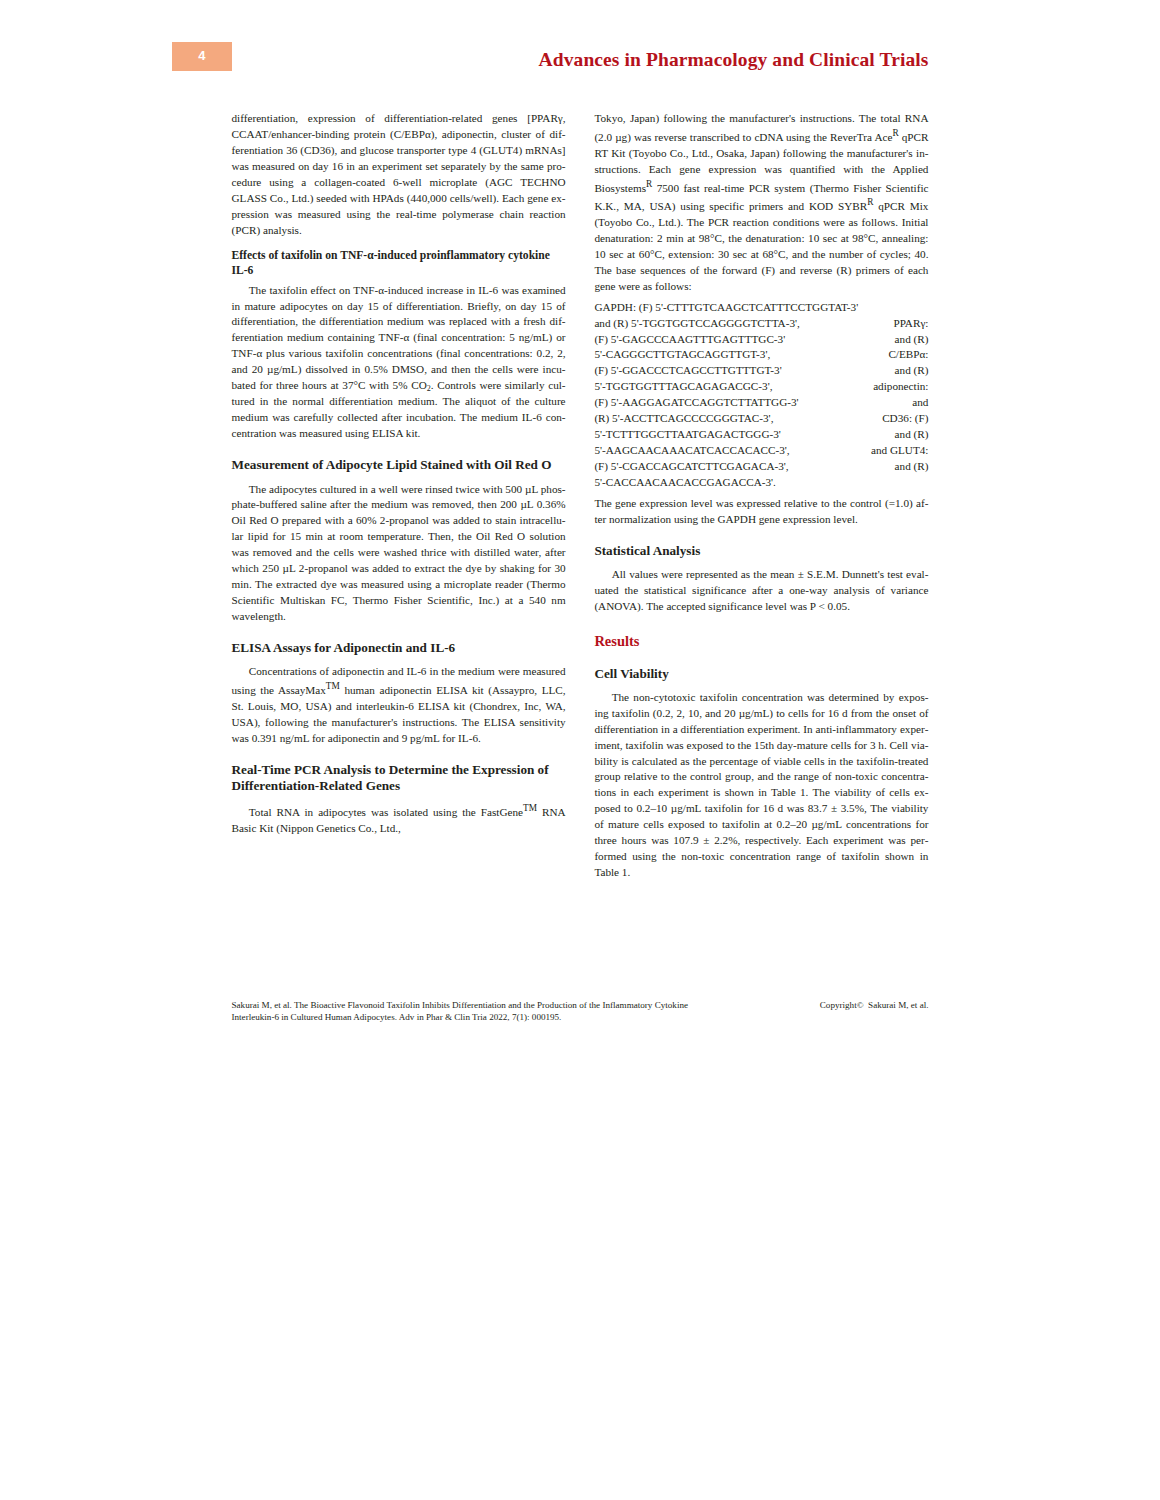4
Advances in Pharmacology and Clinical Trials
differentiation, expression of differentiation-related genes [PPARγ, CCAAT/enhancer-binding protein (C/EBPα), adiponectin, cluster of differentiation 36 (CD36), and glucose transporter type 4 (GLUT4) mRNAs] was measured on day 16 in an experiment set separately by the same procedure using a collagen-coated 6-well microplate (AGC TECHNO GLASS Co., Ltd.) seeded with HPAds (440,000 cells/well). Each gene expression was measured using the real-time polymerase chain reaction (PCR) analysis.
Effects of taxifolin on TNF-α-induced proinflammatory cytokine IL-6
The taxifolin effect on TNF-α-induced increase in IL-6 was examined in mature adipocytes on day 15 of differentiation. Briefly, on day 15 of differentiation, the differentiation medium was replaced with a fresh differentiation medium containing TNF-α (final concentration: 5 ng/mL) or TNF-α plus various taxifolin concentrations (final concentrations: 0.2, 2, and 20 µg/mL) dissolved in 0.5% DMSO, and then the cells were incubated for three hours at 37°C with 5% CO2. Controls were similarly cultured in the normal differentiation medium. The aliquot of the culture medium was carefully collected after incubation. The medium IL-6 concentration was measured using ELISA kit.
Measurement of Adipocyte Lipid Stained with Oil Red O
The adipocytes cultured in a well were rinsed twice with 500 µL phosphate-buffered saline after the medium was removed, then 200 µL 0.36% Oil Red O prepared with a 60% 2-propanol was added to stain intracellular lipid for 15 min at room temperature. Then, the Oil Red O solution was removed and the cells were washed thrice with distilled water, after which 250 µL 2-propanol was added to extract the dye by shaking for 30 min. The extracted dye was measured using a microplate reader (Thermo Scientific Multiskan FC, Thermo Fisher Scientific, Inc.) at a 540 nm wavelength.
ELISA Assays for Adiponectin and IL-6
Concentrations of adiponectin and IL-6 in the medium were measured using the AssayMaxTM human adiponectin ELISA kit (Assaypro, LLC, St. Louis, MO, USA) and interleukin-6 ELISA kit (Chondrex, Inc, WA, USA), following the manufacturer's instructions. The ELISA sensitivity was 0.391 ng/mL for adiponectin and 9 pg/mL for IL-6.
Real-Time PCR Analysis to Determine the Expression of Differentiation-Related Genes
Total RNA in adipocytes was isolated using the FastGeneTM RNA Basic Kit (Nippon Genetics Co., Ltd.,
Tokyo, Japan) following the manufacturer's instructions. The total RNA (2.0 µg) was reverse transcribed to cDNA using the ReverTra AceR qPCR RT Kit (Toyobo Co., Ltd., Osaka, Japan) following the manufacturer's instructions. Each gene expression was quantified with the Applied BiosystemsR 7500 fast real-time PCR system (Thermo Fisher Scientific K.K., MA, USA) using specific primers and KOD SYBRR qPCR Mix (Toyobo Co., Ltd.). The PCR reaction conditions were as follows. Initial denaturation: 2 min at 98°C, the denaturation: 10 sec at 98°C, annealing: 10 sec at 60°C, extension: 30 sec at 68°C, and the number of cycles; 40. The base sequences of the forward (F) and reverse (R) primers of each gene were as follows:
GAPDH: (F) 5'-CTTTGTCAAGCTCATTTCCTGGTAT-3'
and (R) 5'-TGGTGGTCCAGGGGTCTTA-3', PPARγ:
(F) 5'-GAGCCCAAGTTTGAGTTTGC-3'and (R)
5'-CAGGGCTTGTAGCAGGTTGT-3', C/EBPα:
(F) 5'-GGACCCTCAGCCTTGTTTGT-3'and (R)
5'-TGGTGGTTTAGCAGAGACGC-3', adiponectin:
(F) 5'-AAGGAGATCCAGGTCTTATTGG-3'and
(R) 5'-ACCTTCAGCCCCGGGTAC-3', CD36: (F)
5'-TCTTTGGCTTAATGAGACTGGG-3'and (R)
5'-AAGCAACAAACATCACCACACC-3', and GLUT4:
(F) 5'-CGACCAGCATCTTCGAGACA-3', and (R)
5'-CACCAACAACACCGAGACCA-3'.
The gene expression level was expressed relative to the control (=1.0) after normalization using the GAPDH gene expression level.
Statistical Analysis
All values were represented as the mean ± S.E.M. Dunnett's test evaluated the statistical significance after a one-way analysis of variance (ANOVA). The accepted significance level was P < 0.05.
Results
Cell Viability
The non-cytotoxic taxifolin concentration was determined by exposing taxifolin (0.2, 2, 10, and 20 µg/mL) to cells for 16 d from the onset of differentiation in a differentiation experiment. In anti-inflammatory experiment, taxifolin was exposed to the 15th day-mature cells for 3 h. Cell viability is calculated as the percentage of viable cells in the taxifolin-treated group relative to the control group, and the range of non-toxic concentrations in each experiment is shown in Table 1. The viability of cells exposed to 0.2–10 µg/mL taxifolin for 16 d was 83.7 ± 3.5%, The viability of mature cells exposed to taxifolin at 0.2–20 µg/mL concentrations for three hours was 107.9 ± 2.2%, respectively. Each experiment was performed using the non-toxic concentration range of taxifolin shown in Table 1.
Sakurai M, et al. The Bioactive Flavonoid Taxifolin Inhibits Differentiation and the Production of the Inflammatory Cytokine Interleukin-6 in Cultured Human Adipocytes. Adv in Phar & Clin Tria 2022, 7(1): 000195.
Copyright© Sakurai M, et al.